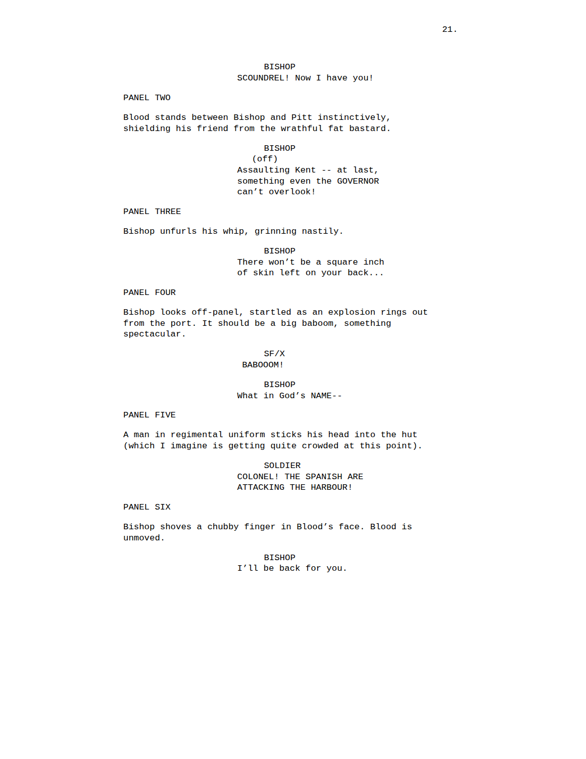21.
BISHOP
SCOUNDREL! Now I have you!
PANEL TWO
Blood stands between Bishop and Pitt instinctively, shielding his friend from the wrathful fat bastard.
BISHOP
(off)
Assaulting Kent -- at last, something even the GOVERNOR can’t overlook!
PANEL THREE
Bishop unfurls his whip, grinning nastily.
BISHOP
There won’t be a square inch of skin left on your back...
PANEL FOUR
Bishop looks off-panel, startled as an explosion rings out from the port. It should be a big baboom, something spectacular.
SF/X
BABOOOM!
BISHOP
What in God’s NAME--
PANEL FIVE
A man in regimental uniform sticks his head into the hut (which I imagine is getting quite crowded at this point).
SOLDIER
COLONEL! THE SPANISH ARE ATTACKING THE HARBOUR!
PANEL SIX
Bishop shoves a chubby finger in Blood’s face. Blood is unmoved.
BISHOP
I’ll be back for you.